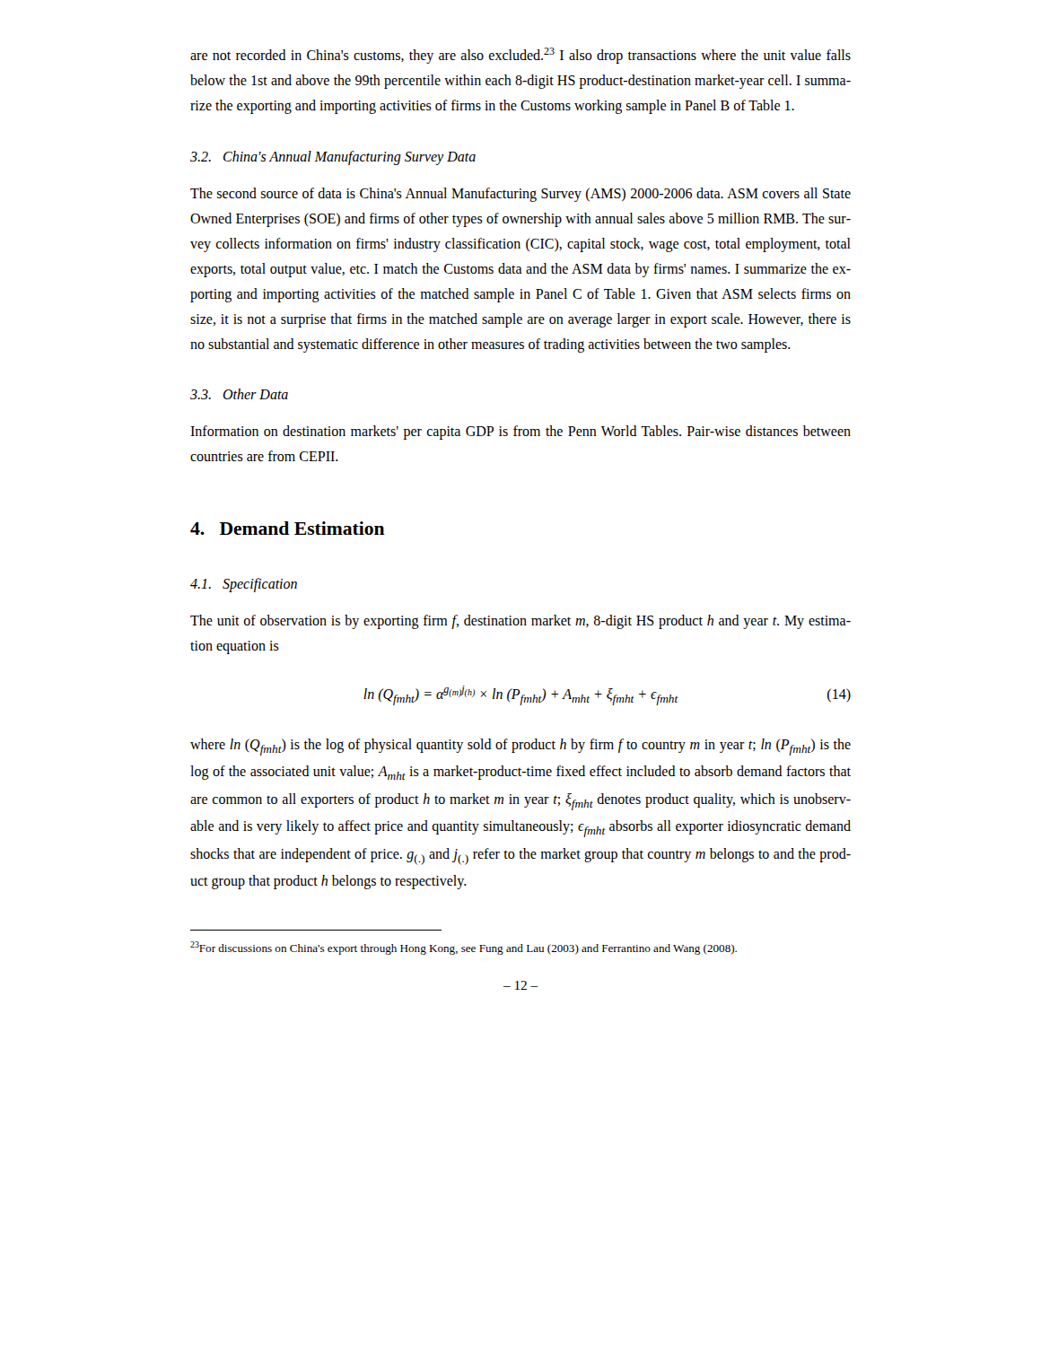are not recorded in China's customs, they are also excluded.23 I also drop transactions where the unit value falls below the 1st and above the 99th percentile within each 8-digit HS product-destination market-year cell. I summarize the exporting and importing activities of firms in the Customs working sample in Panel B of Table 1.
3.2. China's Annual Manufacturing Survey Data
The second source of data is China's Annual Manufacturing Survey (AMS) 2000-2006 data. ASM covers all State Owned Enterprises (SOE) and firms of other types of ownership with annual sales above 5 million RMB. The survey collects information on firms' industry classification (CIC), capital stock, wage cost, total employment, total exports, total output value, etc. I match the Customs data and the ASM data by firms' names. I summarize the exporting and importing activities of the matched sample in Panel C of Table 1. Given that ASM selects firms on size, it is not a surprise that firms in the matched sample are on average larger in export scale. However, there is no substantial and systematic difference in other measures of trading activities between the two samples.
3.3. Other Data
Information on destination markets' per capita GDP is from the Penn World Tables. Pair-wise distances between countries are from CEPII.
4. Demand Estimation
4.1. Specification
The unit of observation is by exporting firm f, destination market m, 8-digit HS product h and year t. My estimation equation is
ln (Qfmht) = αg(m)j(h) × ln (Pfmht) + Amht + ξfmht + ϵfmht (14)
where ln (Qfmht) is the log of physical quantity sold of product h by firm f to country m in year t; ln (Pfmht) is the log of the associated unit value; Amht is a market-product-time fixed effect included to absorb demand factors that are common to all exporters of product h to market m in year t; ξfmht denotes product quality, which is unobservable and is very likely to affect price and quantity simultaneously; ϵfmht absorbs all exporter idiosyncratic demand shocks that are independent of price. g(.) and j(.) refer to the market group that country m belongs to and the product group that product h belongs to respectively.
23For discussions on China's export through Hong Kong, see Fung and Lau (2003) and Ferrantino and Wang (2008).
– 12 –